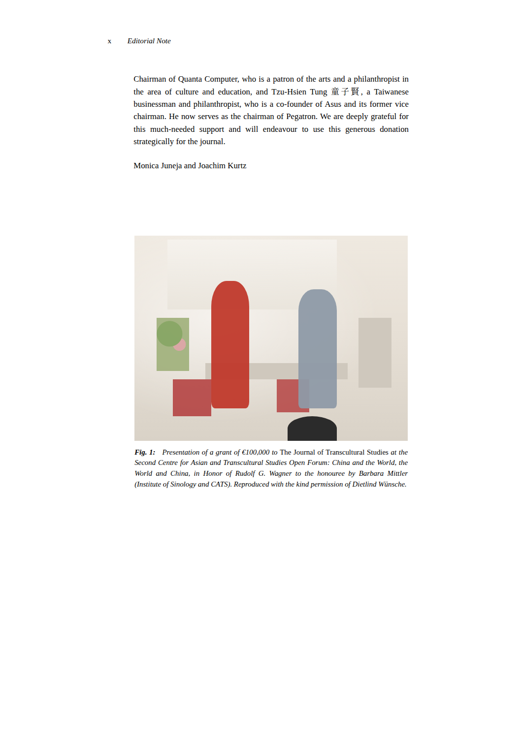xEditorial Note
Chairman of Quanta Computer, who is a patron of the arts and a philanthropist in the area of culture and education, and Tzu-Hsien Tung 童子賢, a Taiwanese businessman and philanthropist, who is a co-founder of Asus and its former vice chairman. He now serves as the chairman of Pegatron. We are deeply grateful for this much-needed support and will endeavour to use this generous donation strategically for the journal.
Monica Juneja and Joachim Kurtz
Fig. 1: Presentation of a grant of €100,000 to The Journal of Transcultural Studies at the Second Centre for Asian and Transcultural Studies Open Forum: China and the World, the World and China, in Honor of Rudolf G. Wagner to the honouree by Barbara Mittler (Institute of Sinology and CATS). Reproduced with the kind permission of Dietlind Wünsche.